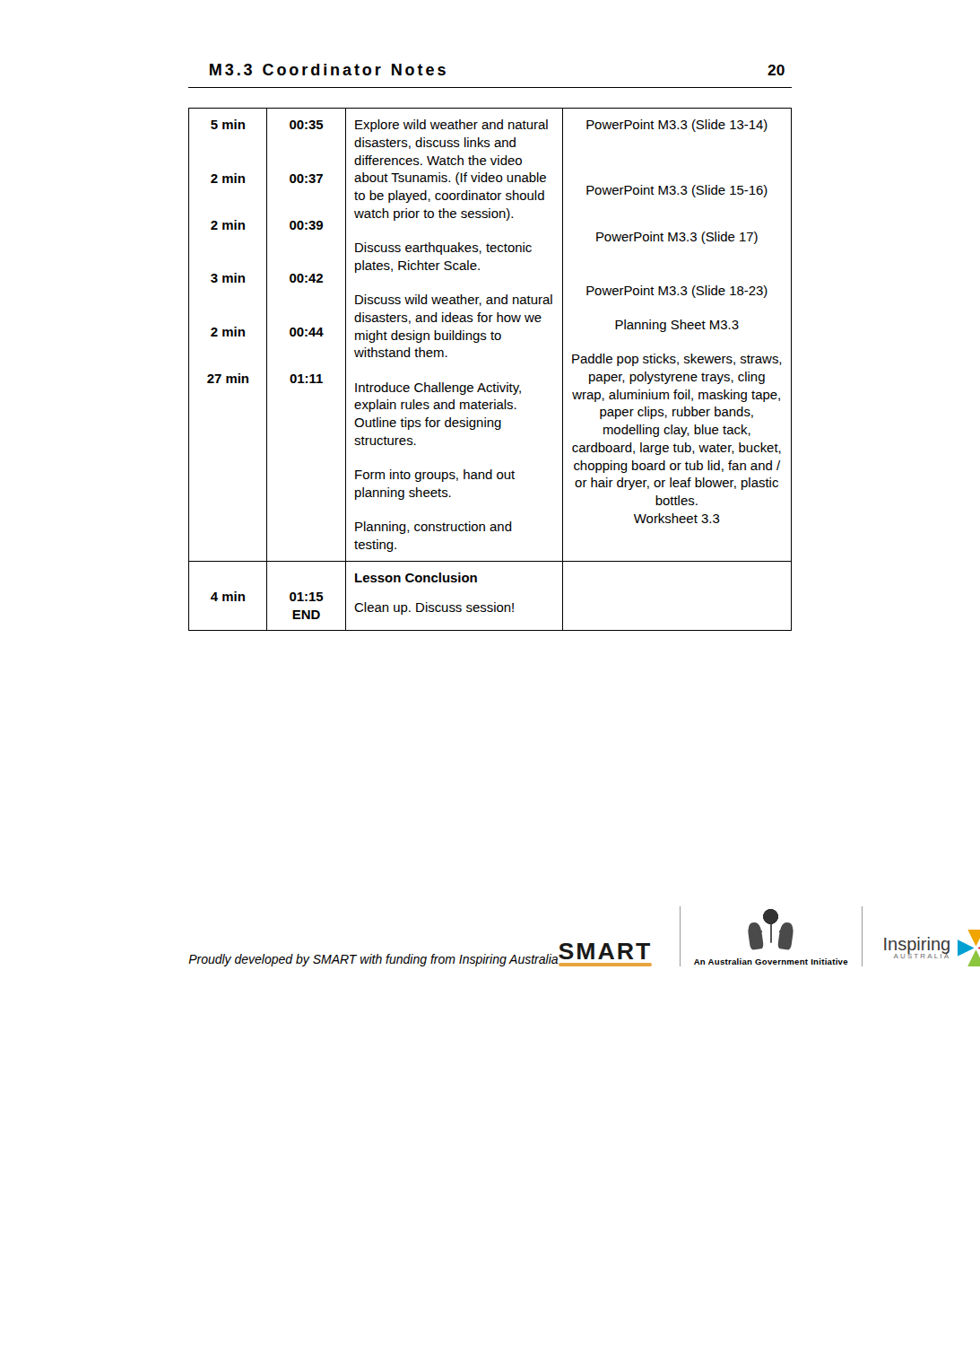M3.3 Coordinator Notes
20
| 5 min 2 min 2 min 3 min 2 min 27 min | 00:35 00:37 00:39 00:42 00:44 01:11 | Explore wild weather and natural disasters, discuss links and differences. Watch the video about Tsunamis. (If video unable to be played, coordinator should watch prior to the session). Discuss earthquakes, tectonic plates, Richter Scale. Discuss wild weather, and natural disasters, and ideas for how we might design buildings to withstand them. Introduce Challenge Activity, explain rules and materials. Outline tips for designing structures. Form into groups, hand out planning sheets. Planning, construction and testing. | PowerPoint M3.3 (Slide 13-14) PowerPoint M3.3 (Slide 15-16) PowerPoint M3.3 (Slide 17) PowerPoint M3.3 (Slide 18-23) Planning Sheet M3.3 Paddle pop sticks, skewers, straws, paper, polystyrene trays, cling wrap, aluminium foil, masking tape, paper clips, rubber bands, modelling clay, blue tack, cardboard, large tub, water, bucket, chopping board or tub lid, fan and / or hair dryer, or leaf blower, plastic bottles. Worksheet 3.3 |
| 4 min | 01:15 END | Lesson Conclusion Clean up. Discuss session! | |
Proudly developed by SMART with funding from Inspiring Australia
SMART
An Australian Government Initiative
Inspiring
AUSTRALIA